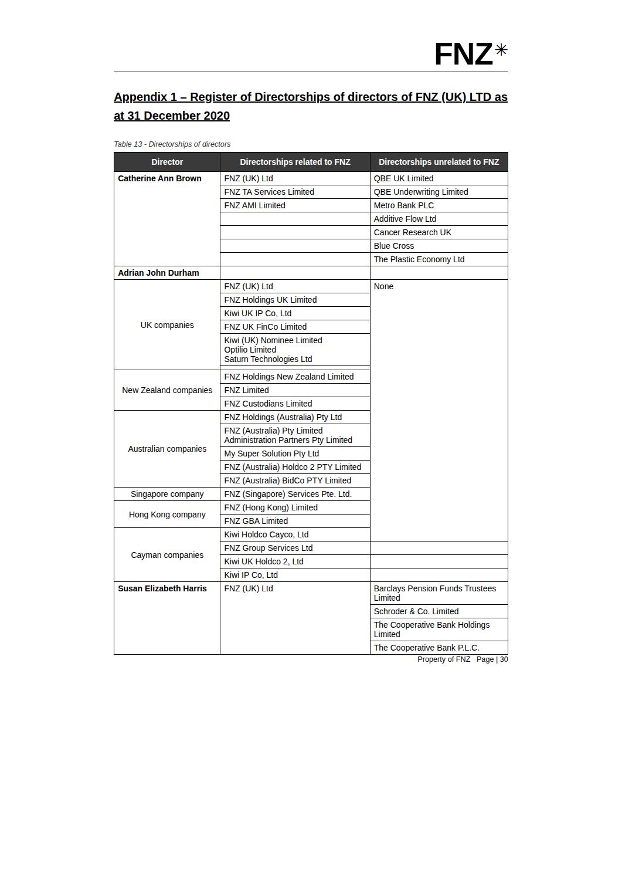FNZ✳
Appendix 1 – Register of Directorships of directors of FNZ (UK) LTD as at 31 December 2020
Table 13 - Directorships of directors
| Director | Directorships related to FNZ | Directorships unrelated to FNZ |
| --- | --- | --- |
| Catherine Ann Brown | FNZ (UK) Ltd | QBE UK Limited |
| FNZ TA Services Limited | QBE Underwriting Limited |
| FNZ AMI Limited | Metro Bank PLC |
| | Additive Flow Ltd |
| | Cancer Research UK |
| | Blue Cross |
| | The Plastic Economy Ltd |
| Adrian John Durham | | |
| UK companies | FNZ (UK) Ltd | None |
| FNZ Holdings UK Limited |
| Kiwi UK IP Co, Ltd |
| FNZ UK FinCo Limited |
| Kiwi (UK) Nominee Limited Optilio Limited Saturn Technologies Ltd |
| New Zealand companies | FNZ Holdings New Zealand Limited |
| FNZ Limited |
| FNZ Custodians Limited |
| Australian companies | FNZ Holdings (Australia) Pty Ltd |
| FNZ (Australia) Pty Limited Administration Partners Pty Limited |
| My Super Solution Pty Ltd |
| FNZ (Australia) Holdco 2 PTY Limited |
| FNZ (Australia) BidCo PTY Limited |
| Singapore company | FNZ (Singapore) Services Pte. Ltd. |
| Hong Kong company | FNZ (Hong Kong) Limited |
| FNZ GBA Limited |
| Cayman companies | Kiwi Holdco Cayco, Ltd |
| FNZ Group Services Ltd | |
| Kiwi UK Holdco 2, Ltd | |
| Kiwi IP Co, Ltd | |
| Susan Elizabeth Harris | FNZ (UK) Ltd | Barclays Pension Funds Trustees Limited |
| Schroder & Co. Limited |
| The Cooperative Bank Holdings Limited |
| The Cooperative Bank P.L.C. |
Property of FNZ Page | 30